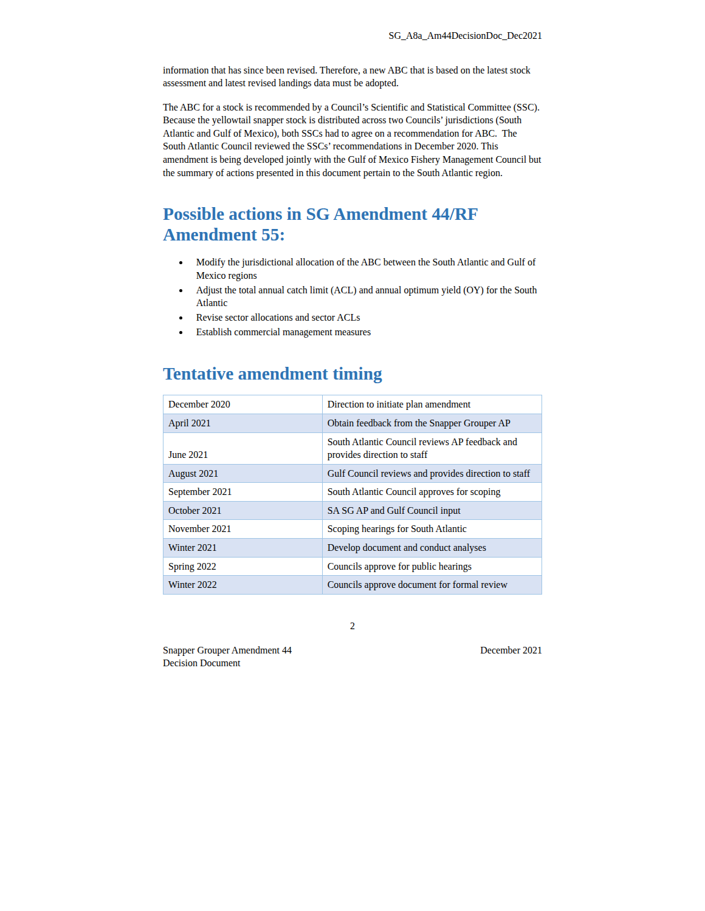SG_A8a_Am44DecisionDoc_Dec2021
information that has since been revised. Therefore, a new ABC that is based on the latest stock assessment and latest revised landings data must be adopted.
The ABC for a stock is recommended by a Council’s Scientific and Statistical Committee (SSC). Because the yellowtail snapper stock is distributed across two Councils’ jurisdictions (South Atlantic and Gulf of Mexico), both SSCs had to agree on a recommendation for ABC. The South Atlantic Council reviewed the SSCs’ recommendations in December 2020. This amendment is being developed jointly with the Gulf of Mexico Fishery Management Council but the summary of actions presented in this document pertain to the South Atlantic region.
Possible actions in SG Amendment 44/RF Amendment 55:
Modify the jurisdictional allocation of the ABC between the South Atlantic and Gulf of Mexico regions
Adjust the total annual catch limit (ACL) and annual optimum yield (OY) for the South Atlantic
Revise sector allocations and sector ACLs
Establish commercial management measures
Tentative amendment timing
| December 2020 | Direction to initiate plan amendment |
| April 2021 | Obtain feedback from the Snapper Grouper AP |
| June 2021 | South Atlantic Council reviews AP feedback and provides direction to staff |
| August 2021 | Gulf Council reviews and provides direction to staff |
| September 2021 | South Atlantic Council approves for scoping |
| October 2021 | SA SG AP and Gulf Council input |
| November 2021 | Scoping hearings for South Atlantic |
| Winter 2021 | Develop document and conduct analyses |
| Spring 2022 | Councils approve for public hearings |
| Winter 2022 | Councils approve document for formal review |
2
Snapper Grouper Amendment 44
Decision Document
December 2021